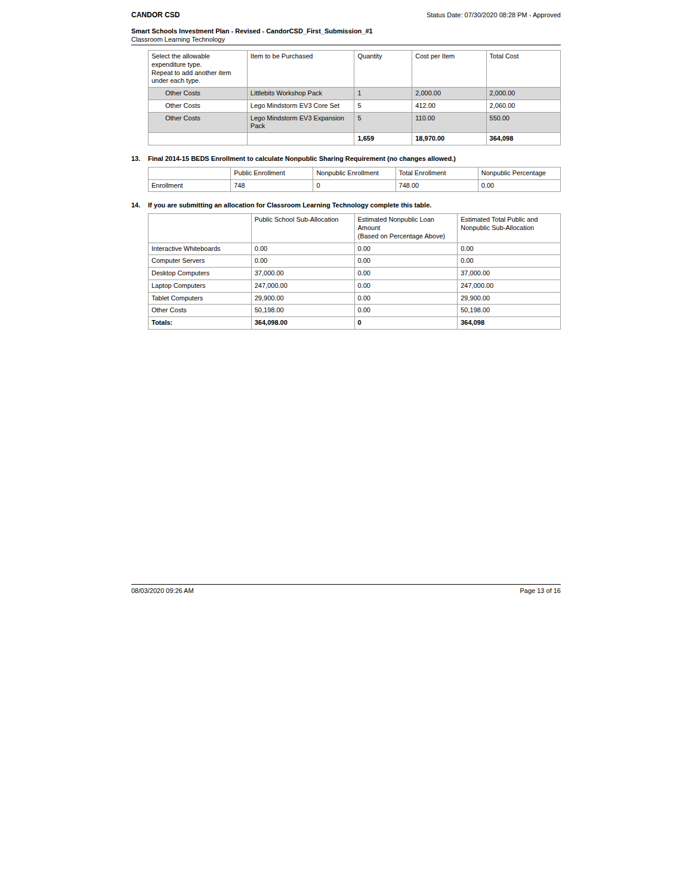CANDOR CSD
Status Date: 07/30/2020 08:28 PM - Approved
Smart Schools Investment Plan - Revised - CandorCSD_First_Submission_#1
Classroom Learning Technology
| Select the allowable expenditure type. Repeat to add another item under each type. | Item to be Purchased | Quantity | Cost per Item | Total Cost |
| Other Costs | Littlebits Workshop Pack | 1 | 2,000.00 | 2,000.00 |
| Other Costs | Lego Mindstorm EV3 Core Set | 5 | 412.00 | 2,060.00 |
| Other Costs | Lego Mindstorm EV3 Expansion Pack | 5 | 110.00 | 550.00 |
| | | 1,659 | 18,970.00 | 364,098 |
13. Final 2014-15 BEDS Enrollment to calculate Nonpublic Sharing Requirement (no changes allowed.)
| | Public Enrollment | Nonpublic Enrollment | Total Enrollment | Nonpublic Percentage |
| Enrollment | 748 | 0 | 748.00 | 0.00 |
14. If you are submitting an allocation for Classroom Learning Technology complete this table.
| | Public School Sub-Allocation | Estimated Nonpublic Loan Amount (Based on Percentage Above) | Estimated Total Public and Nonpublic Sub-Allocation |
| Interactive Whiteboards | 0.00 | 0.00 | 0.00 |
| Computer Servers | 0.00 | 0.00 | 0.00 |
| Desktop Computers | 37,000.00 | 0.00 | 37,000.00 |
| Laptop Computers | 247,000.00 | 0.00 | 247,000.00 |
| Tablet Computers | 29,900.00 | 0.00 | 29,900.00 |
| Other Costs | 50,198.00 | 0.00 | 50,198.00 |
| Totals: | 364,098.00 | 0 | 364,098 |
08/03/2020 09:26 AM
Page 13 of 16